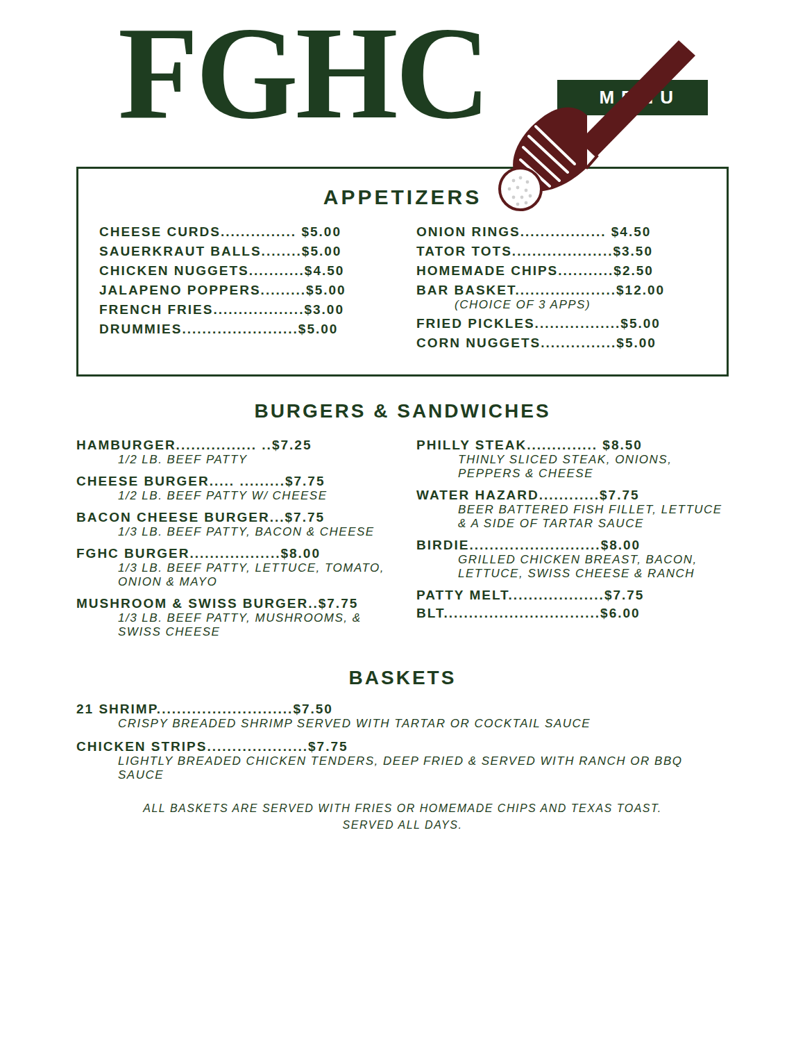FGHC
MENU
APPETIZERS
CHEESE CURDS............... $5.00
SAUERKRAUT BALLS........$5.00
CHICKEN NUGGETS...........$4.50
JALAPENO POPPERS.........$5.00
FRENCH FRIES..................$3.00
DRUMMIES.......................$5.00
ONION RINGS................. $4.50
TATOR TOTS....................$3.50
HOMEMADE CHIPS...........$2.50
BAR BASKET....................$12.00 (CHOICE OF 3 APPS)
FRIED PICKLES.................$5.00
CORN NUGGETS...............$5.00
BURGERS & SANDWICHES
HAMBURGER................ ..$7.25 1/2 LB. BEEF PATTY
CHEESE BURGER..... .........$7.75 1/2 LB. BEEF PATTY W/ CHEESE
BACON CHEESE BURGER...$7.75 1/3 LB. BEEF PATTY, BACON & CHEESE
FGHC BURGER..................$8.00 1/3 LB. BEEF PATTY, LETTUCE, TOMATO, ONION & MAYO
MUSHROOM & SWISS BURGER..$7.75 1/3 LB. BEEF PATTY, MUSHROOMS, & SWISS CHEESE
PHILLY STEAK.............. $8.50 THINLY SLICED STEAK, ONIONS, PEPPERS & CHEESE
WATER HAZARD............$7.75 BEER BATTERED FISH FILLET, LETTUCE & A SIDE OF TARTAR SAUCE
BIRDIE..........................$8.00 GRILLED CHICKEN BREAST, BACON, LETTUCE, SWISS CHEESE & RANCH
PATTY MELT...................$7.75
BLT...............................$6.00
BASKETS
21 SHRIMP...........................$7.50 CRISPY BREADED SHRIMP SERVED WITH TARTAR OR COCKTAIL SAUCE
CHICKEN STRIPS....................$7.75 LIGHTLY BREADED CHICKEN TENDERS, DEEP FRIED & SERVED WITH RANCH OR BBQ SAUCE
ALL BASKETS ARE SERVED WITH FRIES OR HOMEMADE CHIPS AND TEXAS TOAST.
SERVED ALL DAYS.